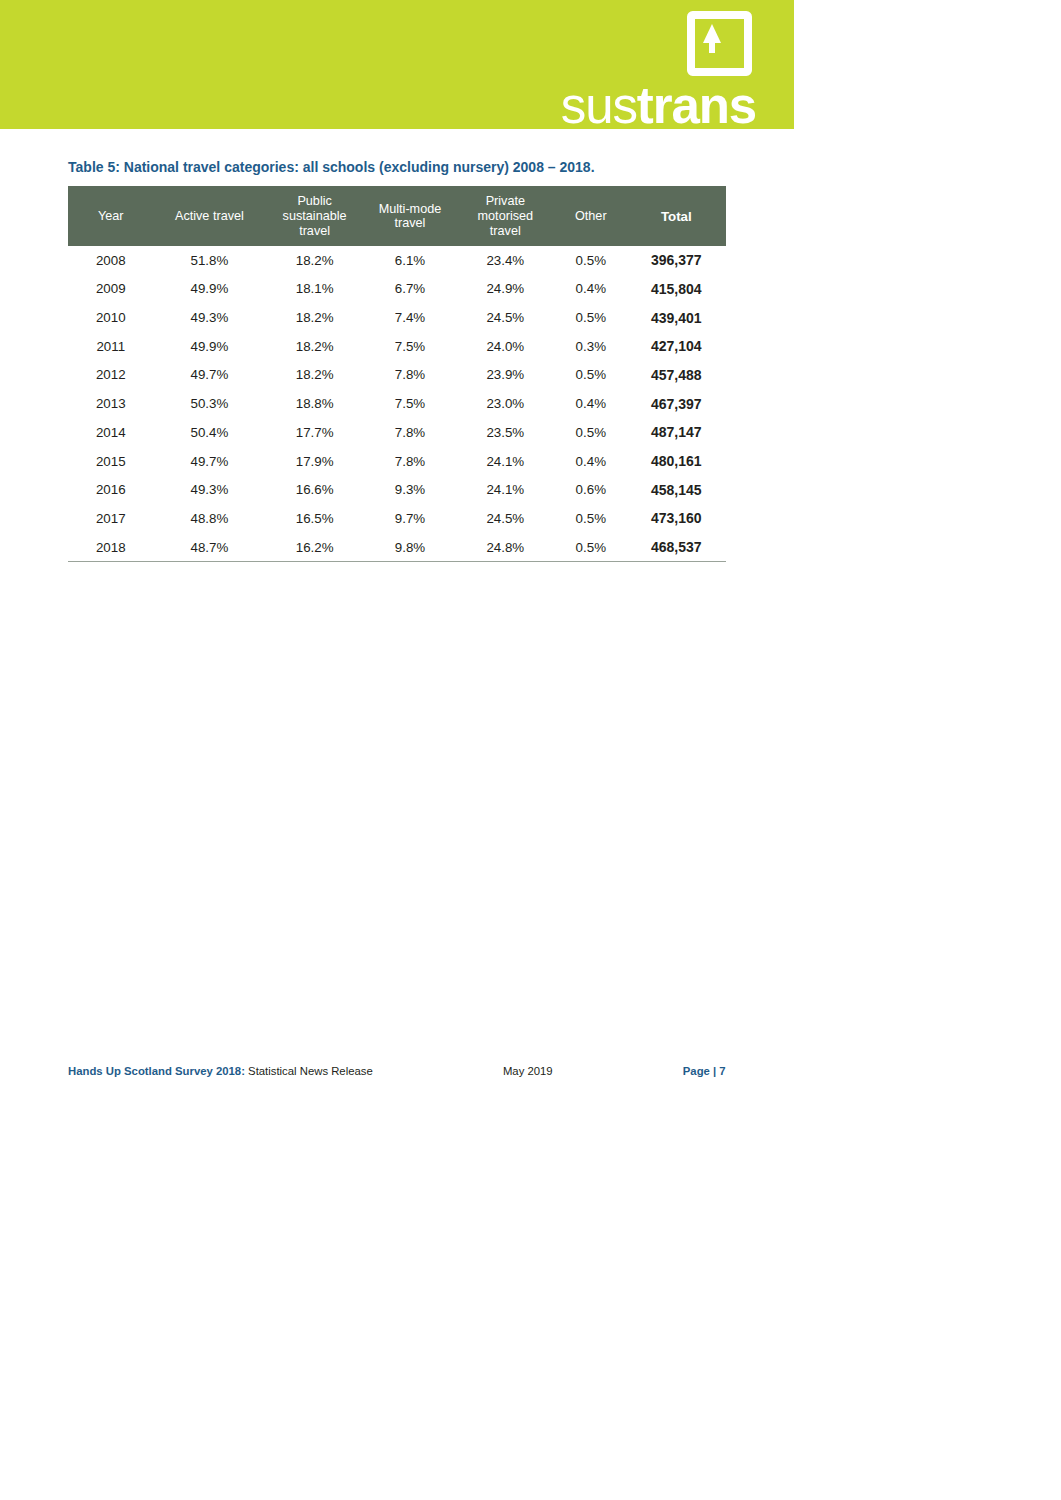sustrans JOIN THE MOVEMENT
Table 5: National travel categories: all schools (excluding nursery) 2008 – 2018.
| Year | Active travel | Public sustainable travel | Multi-mode travel | Private motorised travel | Other | Total |
| --- | --- | --- | --- | --- | --- | --- |
| 2008 | 51.8% | 18.2% | 6.1% | 23.4% | 0.5% | 396,377 |
| 2009 | 49.9% | 18.1% | 6.7% | 24.9% | 0.4% | 415,804 |
| 2010 | 49.3% | 18.2% | 7.4% | 24.5% | 0.5% | 439,401 |
| 2011 | 49.9% | 18.2% | 7.5% | 24.0% | 0.3% | 427,104 |
| 2012 | 49.7% | 18.2% | 7.8% | 23.9% | 0.5% | 457,488 |
| 2013 | 50.3% | 18.8% | 7.5% | 23.0% | 0.4% | 467,397 |
| 2014 | 50.4% | 17.7% | 7.8% | 23.5% | 0.5% | 487,147 |
| 2015 | 49.7% | 17.9% | 7.8% | 24.1% | 0.4% | 480,161 |
| 2016 | 49.3% | 16.6% | 9.3% | 24.1% | 0.6% | 458,145 |
| 2017 | 48.8% | 16.5% | 9.7% | 24.5% | 0.5% | 473,160 |
| 2018 | 48.7% | 16.2% | 9.8% | 24.8% | 0.5% | 468,537 |
Hands Up Scotland Survey 2018: Statistical News Release
May 2019
Page | 7